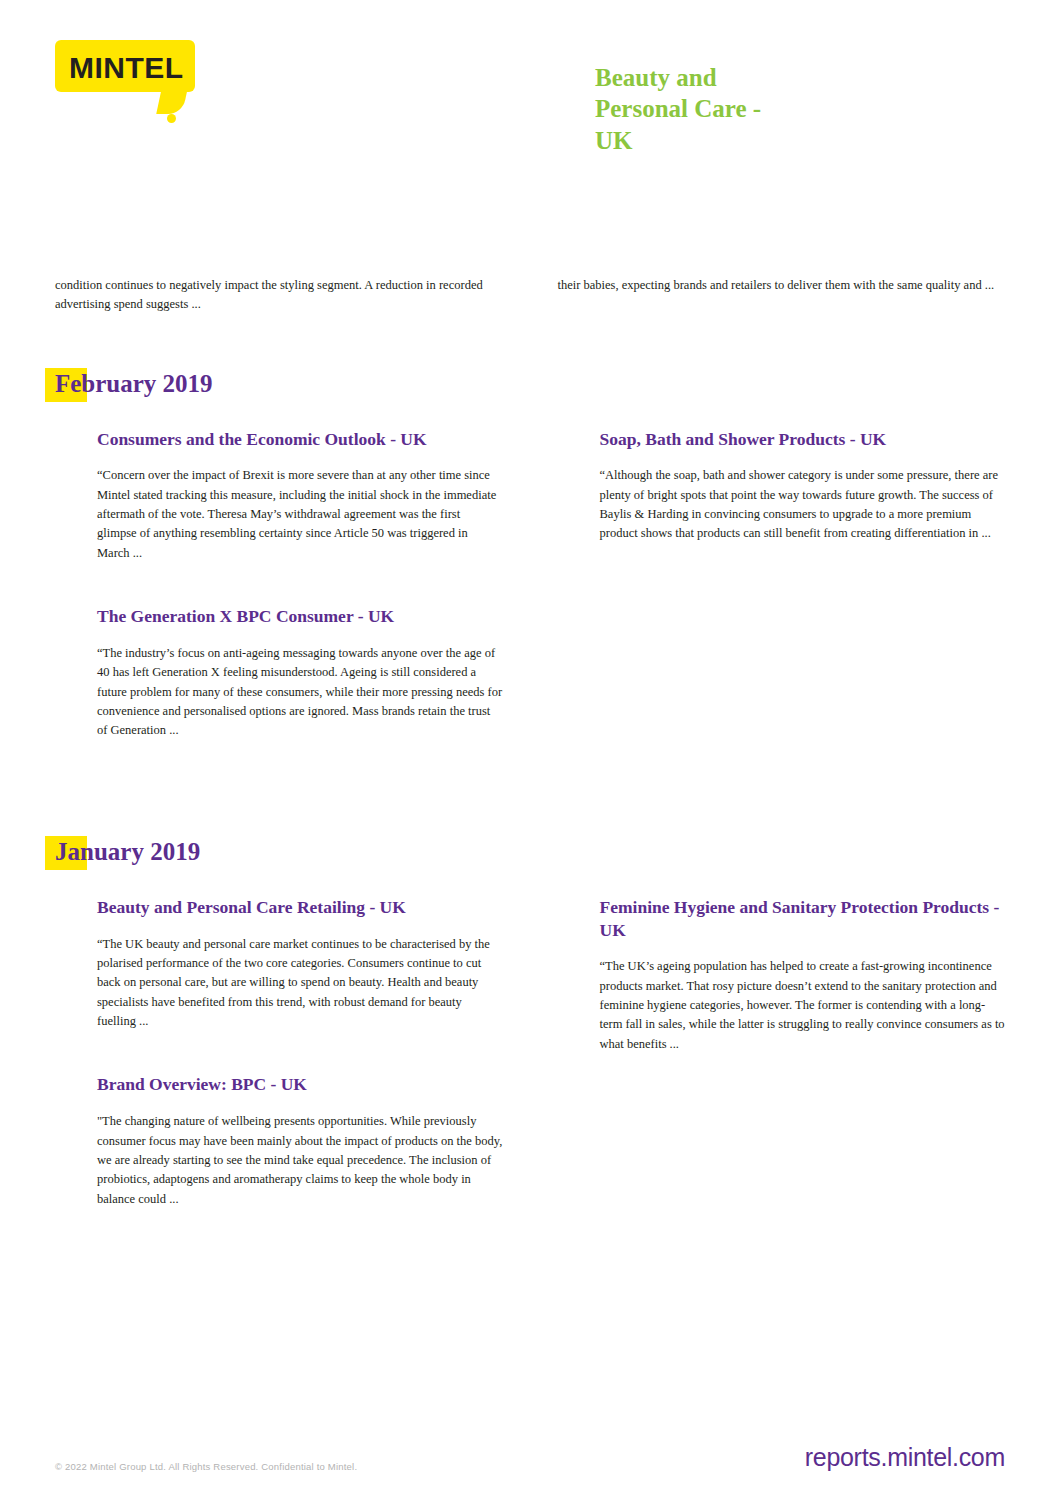MINTEL
Beauty and
Personal Care -
UK
condition continues to negatively impact the styling segment. A reduction in recorded advertising spend suggests ...
their babies, expecting brands and retailers to deliver them with the same quality and ...
February 2019
Consumers and the Economic Outlook - UK
“Concern over the impact of Brexit is more severe than at any other time since Mintel stated tracking this measure, including the initial shock in the immediate aftermath of the vote. Theresa May’s withdrawal agreement was the first glimpse of anything resembling certainty since Article 50 was triggered in March ...
The Generation X BPC Consumer - UK
“The industry’s focus on anti-ageing messaging towards anyone over the age of 40 has left Generation X feeling misunderstood. Ageing is still considered a future problem for many of these consumers, while their more pressing needs for convenience and personalised options are ignored. Mass brands retain the trust of Generation ...
Soap, Bath and Shower Products - UK
“Although the soap, bath and shower category is under some pressure, there are plenty of bright spots that point the way towards future growth. The success of Baylis & Harding in convincing consumers to upgrade to a more premium product shows that products can still benefit from creating differentiation in ...
January 2019
Beauty and Personal Care Retailing - UK
“The UK beauty and personal care market continues to be characterised by the polarised performance of the two core categories. Consumers continue to cut back on personal care, but are willing to spend on beauty. Health and beauty specialists have benefited from this trend, with robust demand for beauty fuelling ...
Brand Overview: BPC - UK
"The changing nature of wellbeing presents opportunities. While previously consumer focus may have been mainly about the impact of products on the body, we are already starting to see the mind take equal precedence. The inclusion of probiotics, adaptogens and aromatherapy claims to keep the whole body in balance could ...
Feminine Hygiene and Sanitary Protection Products - UK
“The UK’s ageing population has helped to create a fast-growing incontinence products market. That rosy picture doesn’t extend to the sanitary protection and feminine hygiene categories, however. The former is contending with a long-term fall in sales, while the latter is struggling to really convince consumers as to what benefits ...
© 2022 Mintel Group Ltd. All Rights Reserved. Confidential to Mintel.
reports.mintel.com